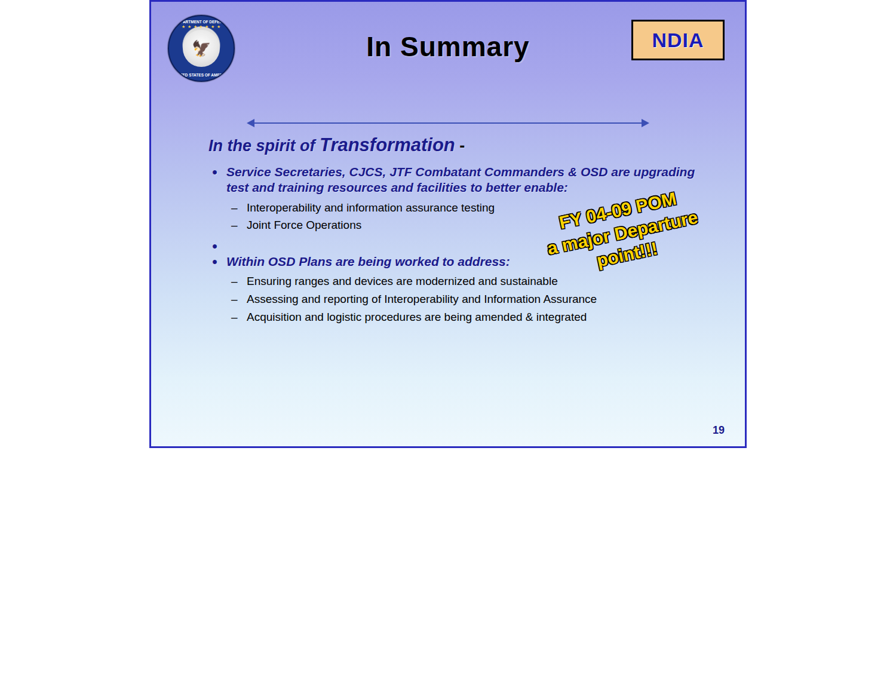DEPARTMENT OF DEFENSE
★ ★ ★ ★ ★ ★ ★
🦅
UNITED STATES OF AMERICA
NDIA
In Summary
In the spirit of Transformation -
Service Secretaries, CJCS, JTF Combatant Commanders & OSD are upgrading test and training resources and facilities to better enable:
Interoperability and information assurance testing
Joint Force Operations
Within OSD Plans are being worked to address:
Ensuring ranges and devices are modernized and sustainable
Assessing and reporting of Interoperability and Information Assurance
Acquisition and logistic procedures are being amended & integrated
FY 04-09 POM
a major Departure
point!!!
19